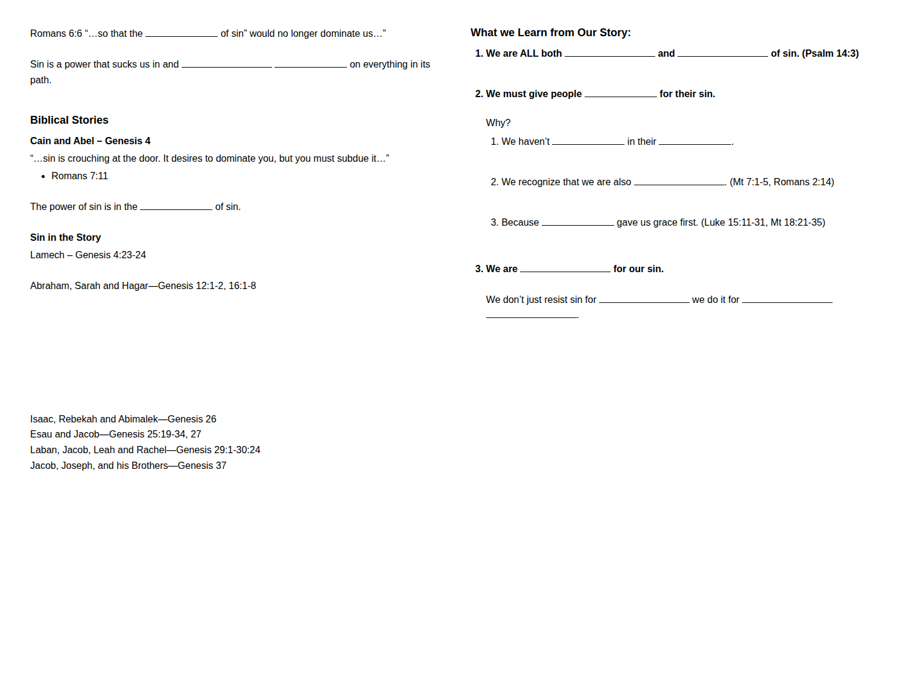Romans 6:6 “…so that the of sin” would no longer dominate us…”
Sin is a power that sucks us in and on everything in its path.
Biblical Stories
Cain and Abel – Genesis 4
“…sin is crouching at the door. It desires to dominate you, but you must subdue it…”
Romans 7:11
The power of sin is in the of sin.
Sin in the Story
Lamech – Genesis 4:23-24
Abraham, Sarah and Hagar—Genesis 12:1-2, 16:1-8
Isaac, Rebekah and Abimalek—Genesis 26
Esau and Jacob—Genesis 25:19-34, 27
Laban, Jacob, Leah and Rachel—Genesis 29:1-30:24
Jacob, Joseph, and his Brothers—Genesis 37
What we Learn from Our Story:
We are ALL both and of sin. (Psalm 14:3)
We must give people for their sin.
Why?
We haven’t in their .
We recognize that we are also . (Mt 7:1-5, Romans 2:14)
Because gave us grace first. (Luke 15:11-31, Mt 18:21-35)
We are for our sin.
We don’t just resist sin for we do it for .